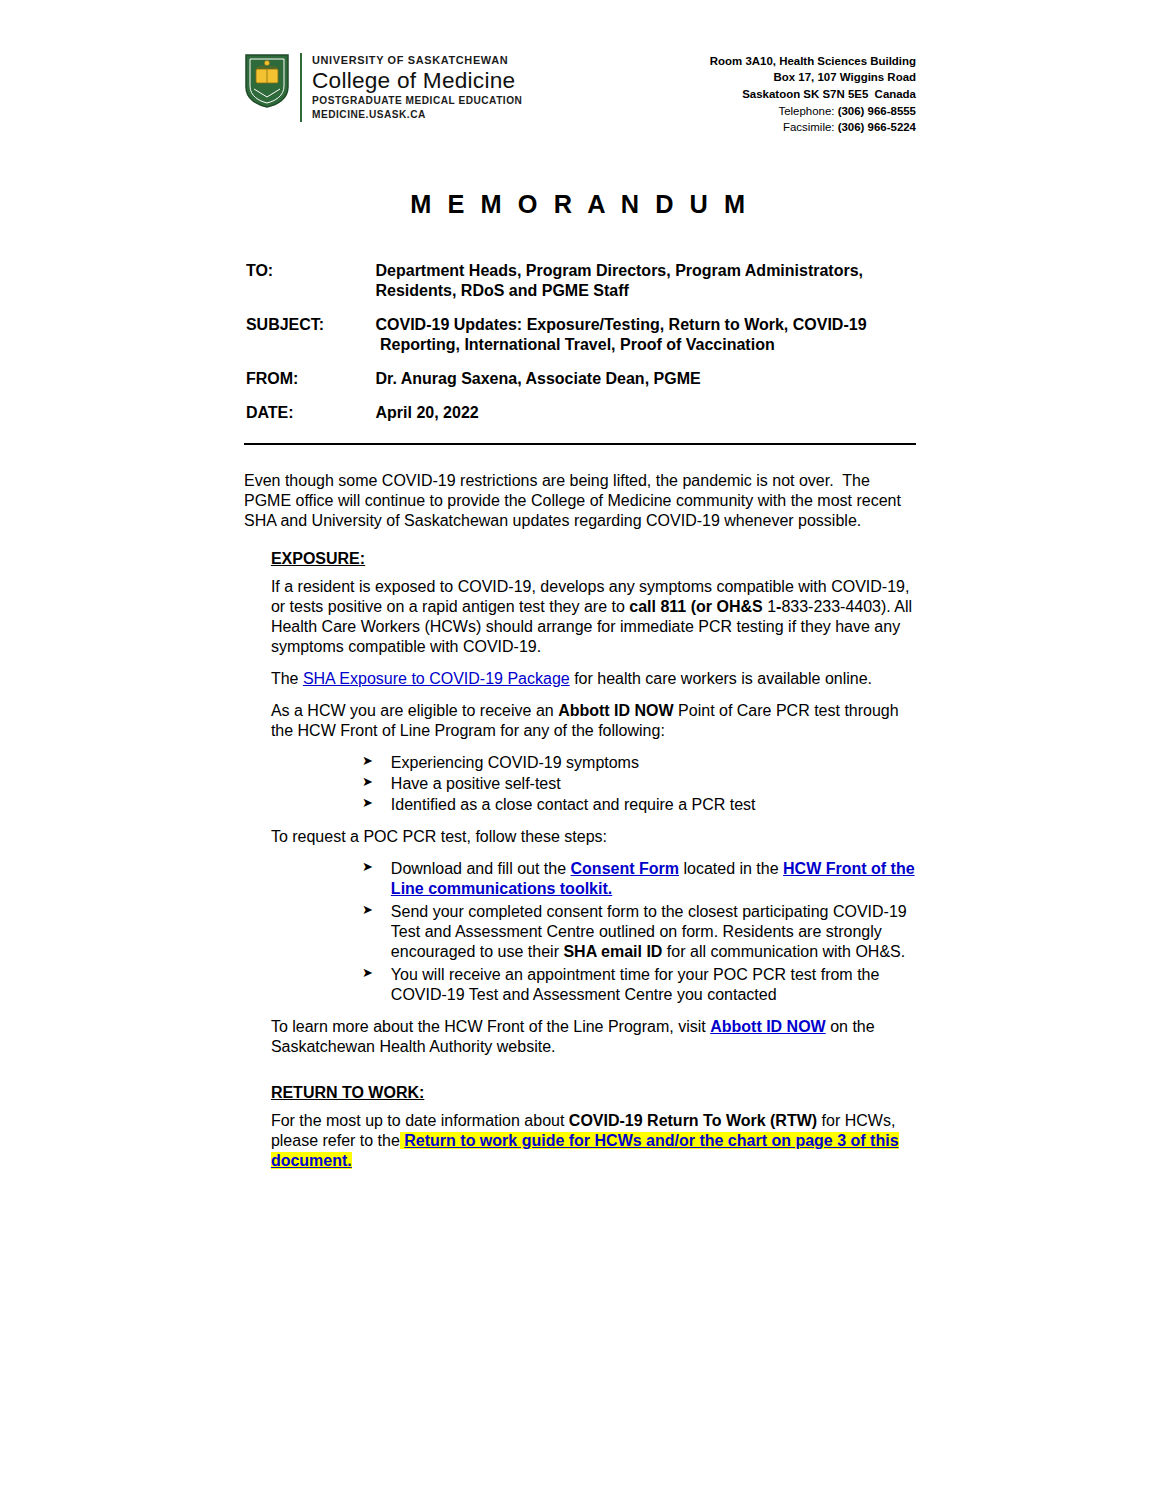University of Saskatchewan
College of Medicine
Postgraduate Medical Education
medicine.usask.ca
Room 3A10, Health Sciences Building
Box 17, 107 Wiggins Road
Saskatoon SK S7N 5E5 Canada
Telephone: (306) 966-8555
Facsimile: (306) 966-5224
M E M O R A N D U M
| TO: | Department Heads, Program Directors, Program Administrators, Residents, RDoS and PGME Staff |
| SUBJECT: | COVID-19 Updates: Exposure/Testing, Return to Work, COVID-19 Reporting, International Travel, Proof of Vaccination |
| FROM: | Dr. Anurag Saxena, Associate Dean, PGME |
| DATE: | April 20, 2022 |
Even though some COVID-19 restrictions are being lifted, the pandemic is not over. The PGME office will continue to provide the College of Medicine community with the most recent SHA and University of Saskatchewan updates regarding COVID-19 whenever possible.
EXPOSURE:
If a resident is exposed to COVID-19, develops any symptoms compatible with COVID-19, or tests positive on a rapid antigen test they are to call 811 (or OH&S 1-833-233-4403). All Health Care Workers (HCWs) should arrange for immediate PCR testing if they have any symptoms compatible with COVID-19.
The SHA Exposure to COVID-19 Package for health care workers is available online.
As a HCW you are eligible to receive an Abbott ID NOW Point of Care PCR test through the HCW Front of Line Program for any of the following:
Experiencing COVID-19 symptoms
Have a positive self-test
Identified as a close contact and require a PCR test
To request a POC PCR test, follow these steps:
Download and fill out the Consent Form located in the HCW Front of the Line communications toolkit.
Send your completed consent form to the closest participating COVID-19 Test and Assessment Centre outlined on form. Residents are strongly encouraged to use their SHA email ID for all communication with OH&S.
You will receive an appointment time for your POC PCR test from the COVID-19 Test and Assessment Centre you contacted
To learn more about the HCW Front of the Line Program, visit Abbott ID NOW on the Saskatchewan Health Authority website.
RETURN TO WORK:
For the most up to date information about COVID-19 Return To Work (RTW) for HCWs, please refer to the Return to work guide for HCWs and/or the chart on page 3 of this document.